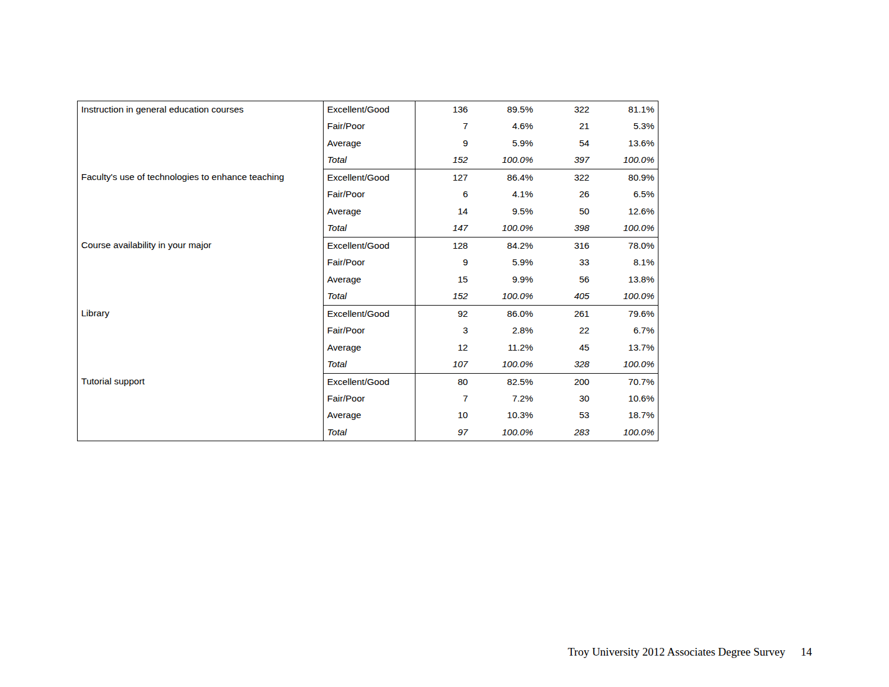| Instruction in general education courses | Excellent/Good | 136 | 89.5% | 322 | 81.1% |
| Fair/Poor | 7 | 4.6% | 21 | 5.3% |
| Average | 9 | 5.9% | 54 | 13.6% |
| Total | 152 | 100.0% | 397 | 100.0% |
| Faculty's use of technologies to enhance teaching | Excellent/Good | 127 | 86.4% | 322 | 80.9% |
| Fair/Poor | 6 | 4.1% | 26 | 6.5% |
| Average | 14 | 9.5% | 50 | 12.6% |
| Total | 147 | 100.0% | 398 | 100.0% |
| Course availability in your major | Excellent/Good | 128 | 84.2% | 316 | 78.0% |
| Fair/Poor | 9 | 5.9% | 33 | 8.1% |
| Average | 15 | 9.9% | 56 | 13.8% |
| Total | 152 | 100.0% | 405 | 100.0% |
| Library | Excellent/Good | 92 | 86.0% | 261 | 79.6% |
| Fair/Poor | 3 | 2.8% | 22 | 6.7% |
| Average | 12 | 11.2% | 45 | 13.7% |
| Total | 107 | 100.0% | 328 | 100.0% |
| Tutorial support | Excellent/Good | 80 | 82.5% | 200 | 70.7% |
| Fair/Poor | 7 | 7.2% | 30 | 10.6% |
| Average | 10 | 10.3% | 53 | 18.7% |
| Total | 97 | 100.0% | 283 | 100.0% |
Troy University 2012 Associates Degree Survey14